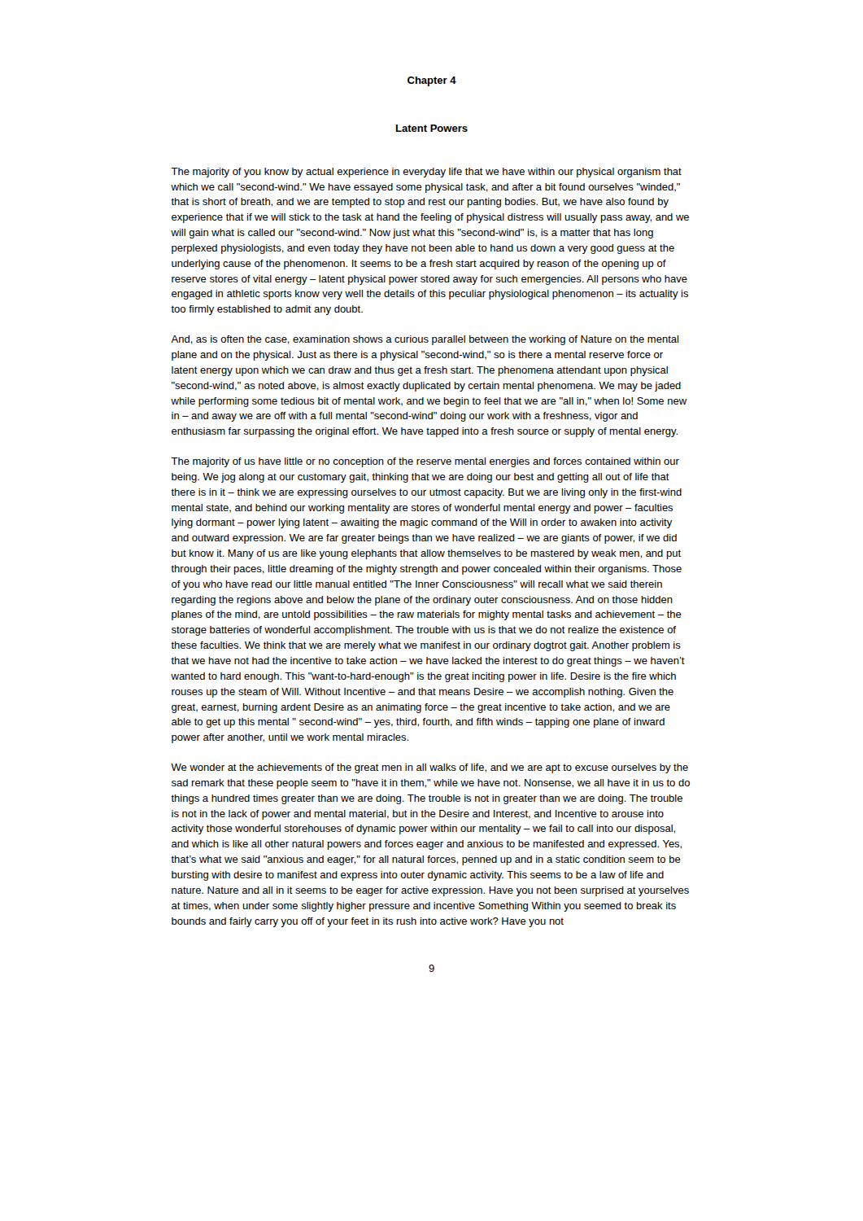Chapter 4
Latent Powers
The majority of you know by actual experience in everyday life that we have within our physical organism that which we call "second-wind." We have essayed some physical task, and after a bit found ourselves "winded," that is short of breath, and we are tempted to stop and rest our panting bodies. But, we have also found by experience that if we will stick to the task at hand the feeling of physical distress will usually pass away, and we will gain what is called our "second-wind." Now just what this "second-wind" is, is a matter that has long perplexed physiologists, and even today they have not been able to hand us down a very good guess at the underlying cause of the phenomenon. It seems to be a fresh start acquired by reason of the opening up of reserve stores of vital energy – latent physical power stored away for such emergencies. All persons who have engaged in athletic sports know very well the details of this peculiar physiological phenomenon – its actuality is too firmly established to admit any doubt.
And, as is often the case, examination shows a curious parallel between the working of Nature on the mental plane and on the physical. Just as there is a physical "second-wind," so is there a mental reserve force or latent energy upon which we can draw and thus get a fresh start. The phenomena attendant upon physical "second-wind," as noted above, is almost exactly duplicated by certain mental phenomena. We may be jaded while performing some tedious bit of mental work, and we begin to feel that we are "all in," when lo! Some new in – and away we are off with a full mental "second-wind" doing our work with a freshness, vigor and enthusiasm far surpassing the original effort. We have tapped into a fresh source or supply of mental energy.
The majority of us have little or no conception of the reserve mental energies and forces contained within our being. We jog along at our customary gait, thinking that we are doing our best and getting all out of life that there is in it – think we are expressing ourselves to our utmost capacity. But we are living only in the first-wind mental state, and behind our working mentality are stores of wonderful mental energy and power – faculties lying dormant – power lying latent – awaiting the magic command of the Will in order to awaken into activity and outward expression. We are far greater beings than we have realized – we are giants of power, if we did but know it. Many of us are like young elephants that allow themselves to be mastered by weak men, and put through their paces, little dreaming of the mighty strength and power concealed within their organisms. Those of you who have read our little manual entitled "The Inner Consciousness" will recall what we said therein regarding the regions above and below the plane of the ordinary outer consciousness. And on those hidden planes of the mind, are untold possibilities – the raw materials for mighty mental tasks and achievement – the storage batteries of wonderful accomplishment. The trouble with us is that we do not realize the existence of these faculties. We think that we are merely what we manifest in our ordinary dogtrot gait. Another problem is that we have not had the incentive to take action – we have lacked the interest to do great things – we haven’t wanted to hard enough. This "want-to-hard-enough" is the great inciting power in life. Desire is the fire which rouses up the steam of Will. Without Incentive – and that means Desire – we accomplish nothing. Given the great, earnest, burning ardent Desire as an animating force – the great incentive to take action, and we are able to get up this mental " second-wind" – yes, third, fourth, and fifth winds – tapping one plane of inward power after another, until we work mental miracles.
We wonder at the achievements of the great men in all walks of life, and we are apt to excuse ourselves by the sad remark that these people seem to "have it in them," while we have not. Nonsense, we all have it in us to do things a hundred times greater than we are doing. The trouble is not in greater than we are doing. The trouble is not in the lack of power and mental material, but in the Desire and Interest, and Incentive to arouse into activity those wonderful storehouses of dynamic power within our mentality – we fail to call into our disposal, and which is like all other natural powers and forces eager and anxious to be manifested and expressed. Yes, that’s what we said "anxious and eager," for all natural forces, penned up and in a static condition seem to be bursting with desire to manifest and express into outer dynamic activity. This seems to be a law of life and nature. Nature and all in it seems to be eager for active expression. Have you not been surprised at yourselves at times, when under some slightly higher pressure and incentive Something Within you seemed to break its bounds and fairly carry you off of your feet in its rush into active work? Have you not
9